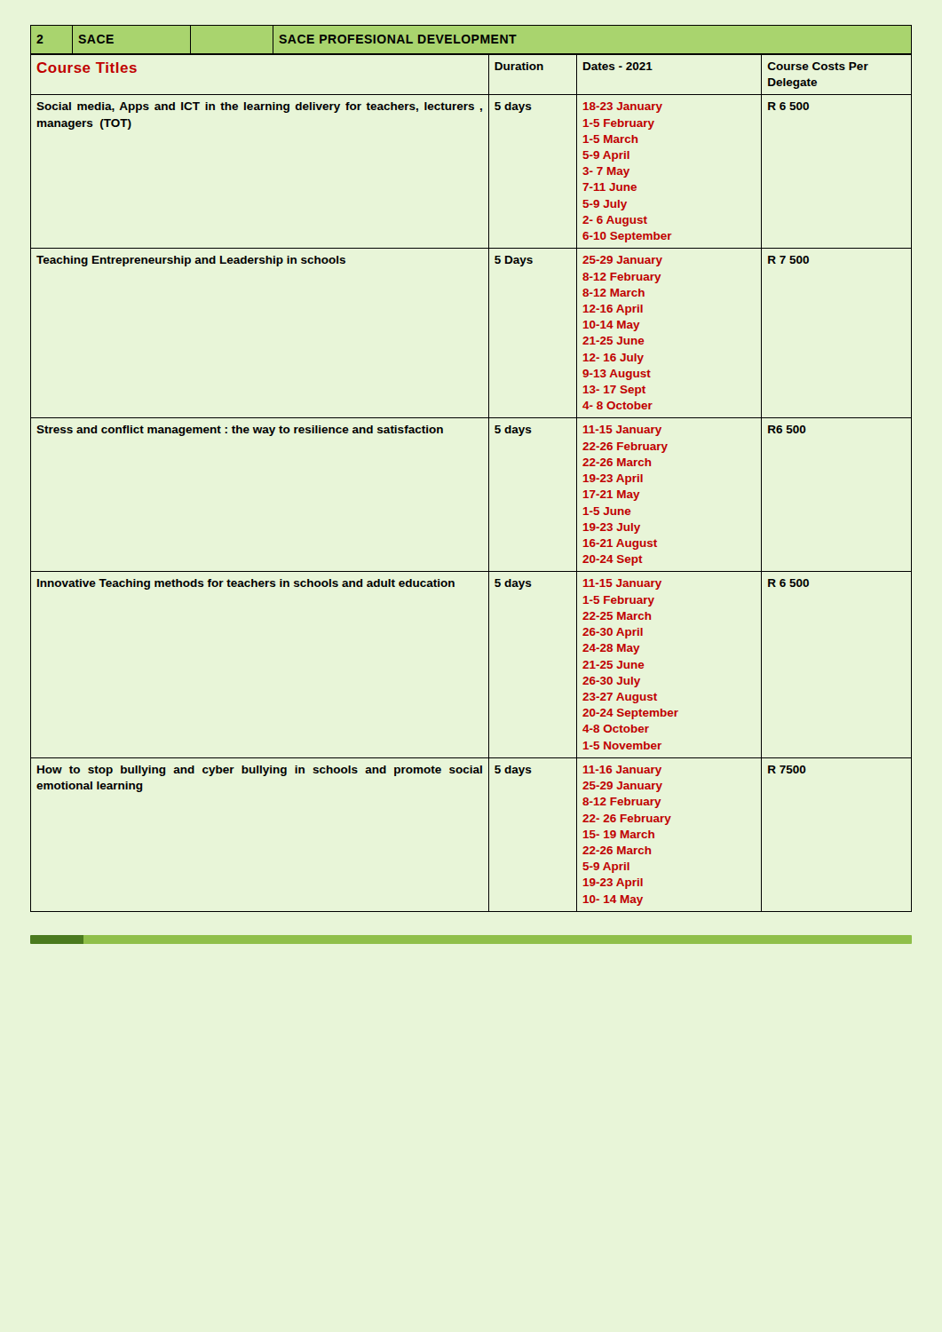| 2 | SACE | | SACE PROFESIONAL DEVELOPMENT |
| Course Titles | Duration | Dates - 2021 | Course Costs Per Delegate |
| Social media, Apps and ICT in the learning delivery for teachers, lecturers , managers (TOT) | 5 days | 18-23 January 1-5 February 1-5 March 5-9 April 3- 7 May 7-11 June 5-9 July 2- 6 August 6-10 September | R 6 500 |
| Teaching Entrepreneurship and Leadership in schools | 5 Days | 25-29 January 8-12 February 8-12 March 12-16 April 10-14 May 21-25 June 12- 16 July 9-13 August 13- 17 Sept 4- 8 October | R 7 500 |
| Stress and conflict management : the way to resilience and satisfaction | 5 days | 11-15 January 22-26 February 22-26 March 19-23 April 17-21 May 1-5 June 19-23 July 16-21 August 20-24 Sept | R6 500 |
| Innovative Teaching methods for teachers in schools and adult education | 5 days | 11-15 January 1-5 February 22-25 March 26-30 April 24-28 May 21-25 June 26-30 July 23-27 August 20-24 September 4-8 October 1-5 November | R 6 500 |
| How to stop bullying and cyber bullying in schools and promote social emotional learning | 5 days | 11-16 January 25-29 January 8-12 February 22- 26 February 15- 19 March 22-26 March 5-9 April 19-23 April 10- 14 May | R 7500 |